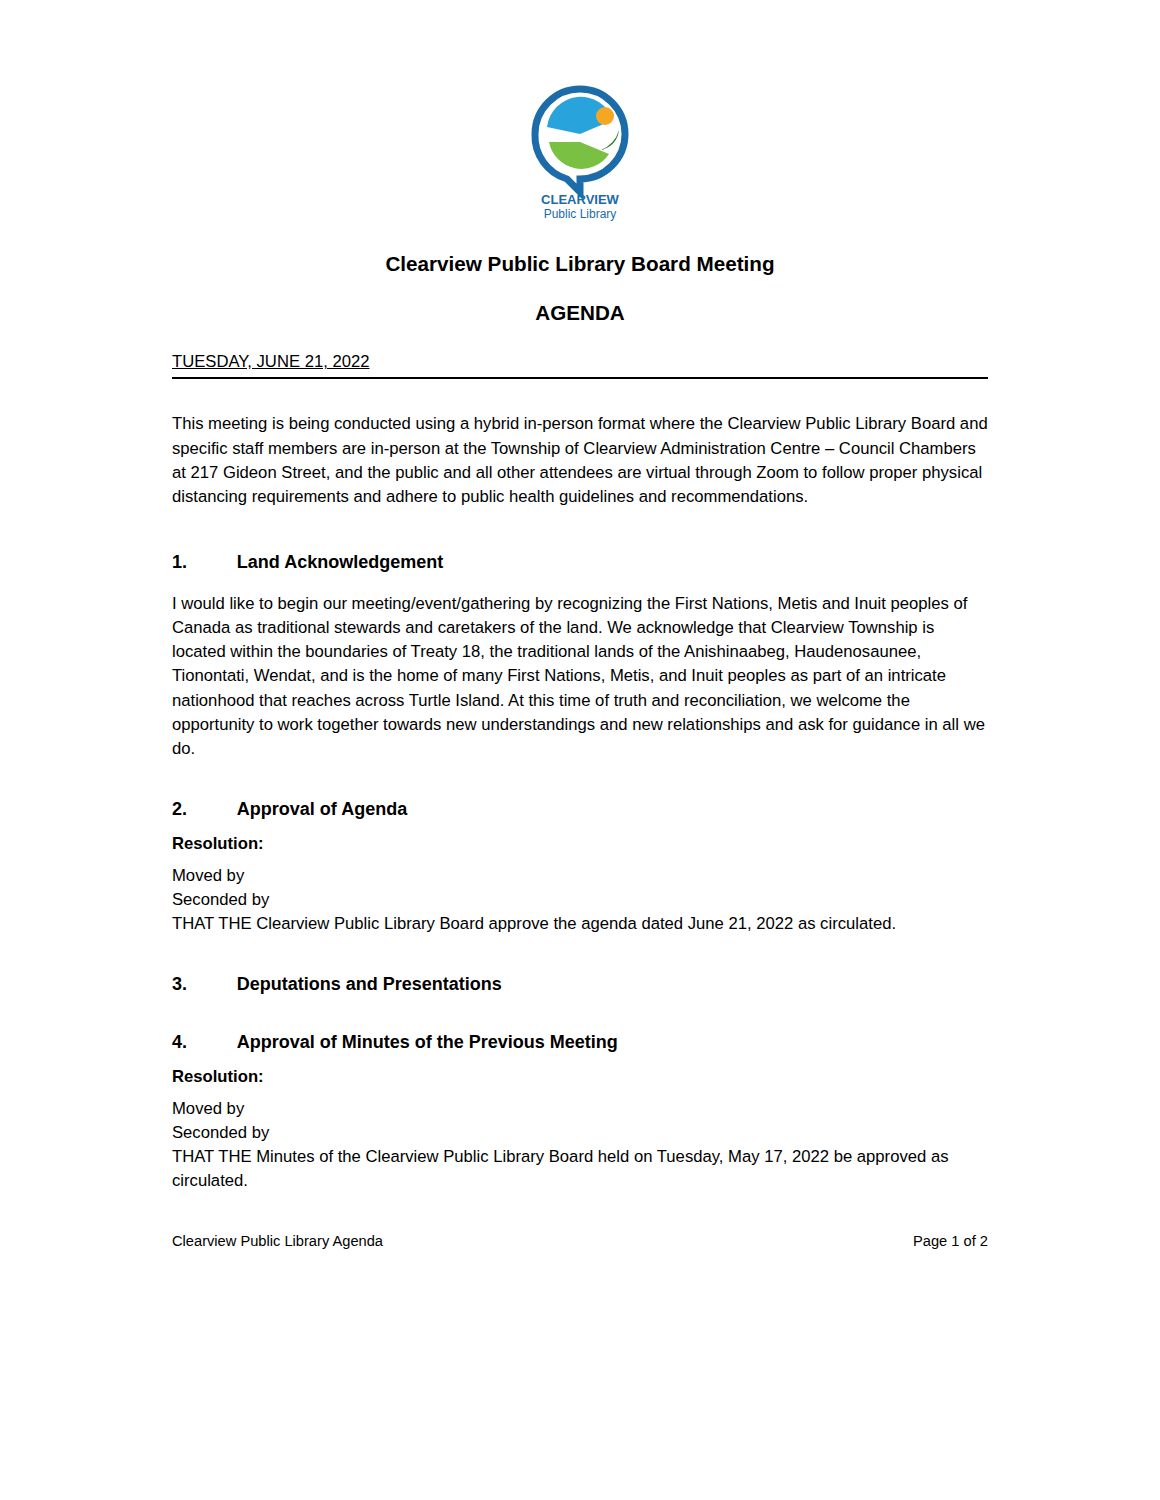CLEARVIEW Public Library
Clearview Public Library Board Meeting
AGENDA
TUESDAY, JUNE 21, 2022
This meeting is being conducted using a hybrid in-person format where the Clearview Public Library Board and specific staff members are in-person at the Township of Clearview Administration Centre – Council Chambers at 217 Gideon Street, and the public and all other attendees are virtual through Zoom to follow proper physical distancing requirements and adhere to public health guidelines and recommendations.
1. Land Acknowledgement
I would like to begin our meeting/event/gathering by recognizing the First Nations, Metis and Inuit peoples of Canada as traditional stewards and caretakers of the land. We acknowledge that Clearview Township is located within the boundaries of Treaty 18, the traditional lands of the Anishinaabeg, Haudenosaunee, Tionontati, Wendat, and is the home of many First Nations, Metis, and Inuit peoples as part of an intricate nationhood that reaches across Turtle Island. At this time of truth and reconciliation, we welcome the opportunity to work together towards new understandings and new relationships and ask for guidance in all we do.
2. Approval of Agenda
Resolution:
Moved by Seconded by THAT THE Clearview Public Library Board approve the agenda dated June 21, 2022 as circulated.
3. Deputations and Presentations
4. Approval of Minutes of the Previous Meeting
Resolution:
Moved by Seconded by THAT THE Minutes of the Clearview Public Library Board held on Tuesday, May 17, 2022 be approved as circulated.
Clearview Public Library Agenda
Page 1 of 2